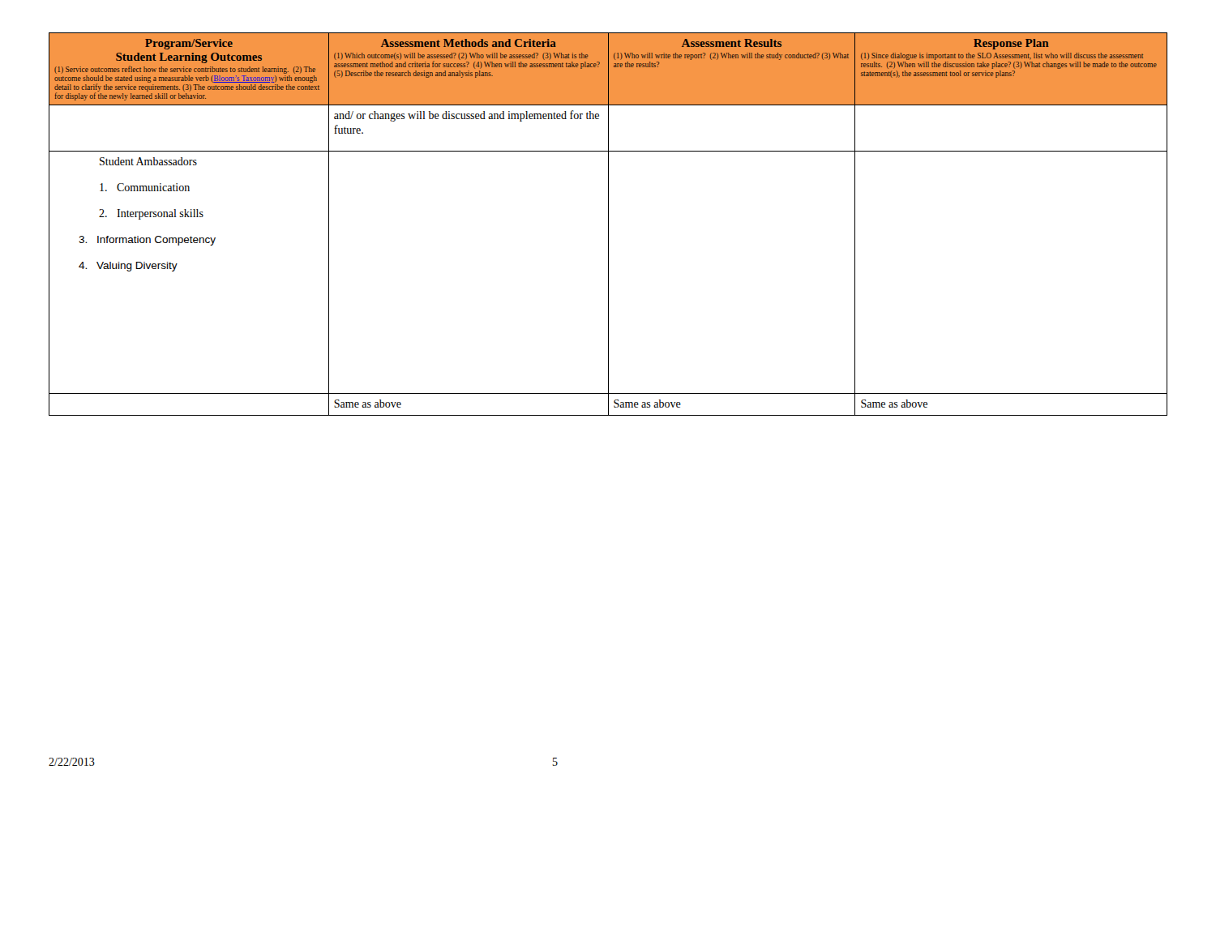| Program/Service Student Learning Outcomes (1) Service outcomes reflect how the service contributes to student learning. (2) The outcome should be stated using a measurable verb ( Bloom’s Taxonomy ) with enough detail to clarify the service requirements. (3) The outcome should describe the context for display of the newly learned skill or behavior. | Assessment Methods and Criteria (1) Which outcome(s) will be assessed? (2) Who will be assessed? (3) What is the assessment method and criteria for success? (4) When will the assessment take place? (5) Describe the research design and analysis plans. | Assessment Results (1) Who will write the report? (2) When will the study conducted? (3) What are the results? | Response Plan (1) Since dialogue is important to the SLO Assessment, list who will discuss the assessment results. (2) When will the discussion take place? (3) What changes will be made to the outcome statement(s), the assessment tool or service plans? |
| --- | --- | --- | --- |
| | and/ or changes will be discussed and implemented for the future. | | |
| Student Ambassadors 1. Communication 2. Interpersonal skills 3. Information Competency 4. Valuing Diversity | | | |
| | Same as above | Same as above | Same as above |
2/22/2013 5